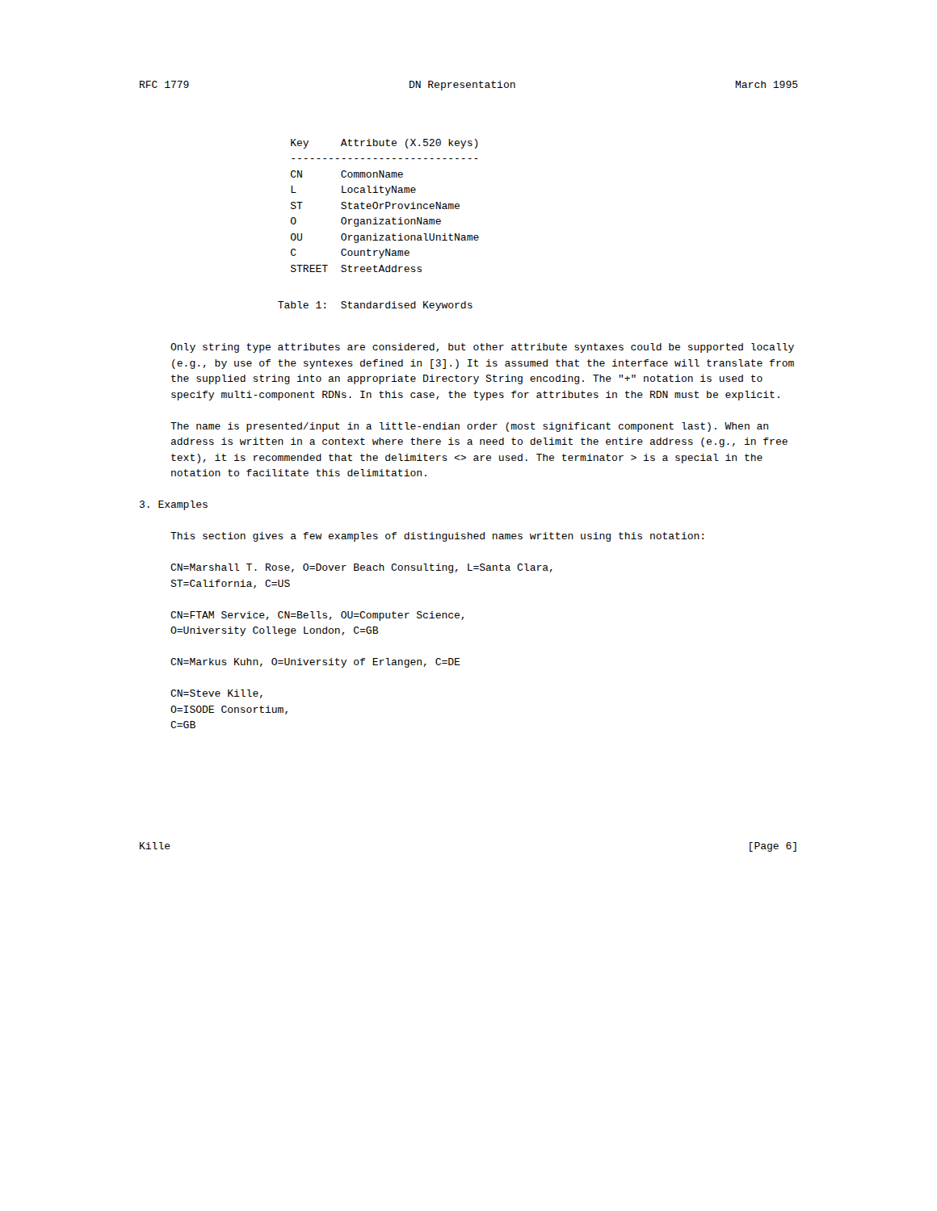RFC 1779 DN Representation March 1995
                        Key     Attribute (X.520 keys)
                        ------------------------------
                        CN      CommonName
                        L       LocalityName
                        ST      StateOrProvinceName
                        O       OrganizationName
                        OU      OrganizationalUnitName
                        C       CountryName
                        STREET  StreetAddress
                      Table 1:  Standardised Keywords
Only string type attributes are considered, but other attribute syntaxes could be supported locally (e.g., by use of the syntexes defined in [3].) It is assumed that the interface will translate from the supplied string into an appropriate Directory String encoding. The "+" notation is used to specify multi-component RDNs. In this case, the types for attributes in the RDN must be explicit.
The name is presented/input in a little-endian order (most significant component last). When an address is written in a context where there is a need to delimit the entire address (e.g., in free text), it is recommended that the delimiters <> are used. The terminator > is a special in the notation to facilitate this delimitation.
3. Examples
This section gives a few examples of distinguished names written using this notation:
CN=Marshall T. Rose, O=Dover Beach Consulting, L=Santa Clara,
ST=California, C=US
CN=FTAM Service, CN=Bells, OU=Computer Science,
O=University College London, C=GB
CN=Markus Kuhn, O=University of Erlangen, C=DE
CN=Steve Kille,
O=ISODE Consortium,
C=GB
Kille [Page 6]